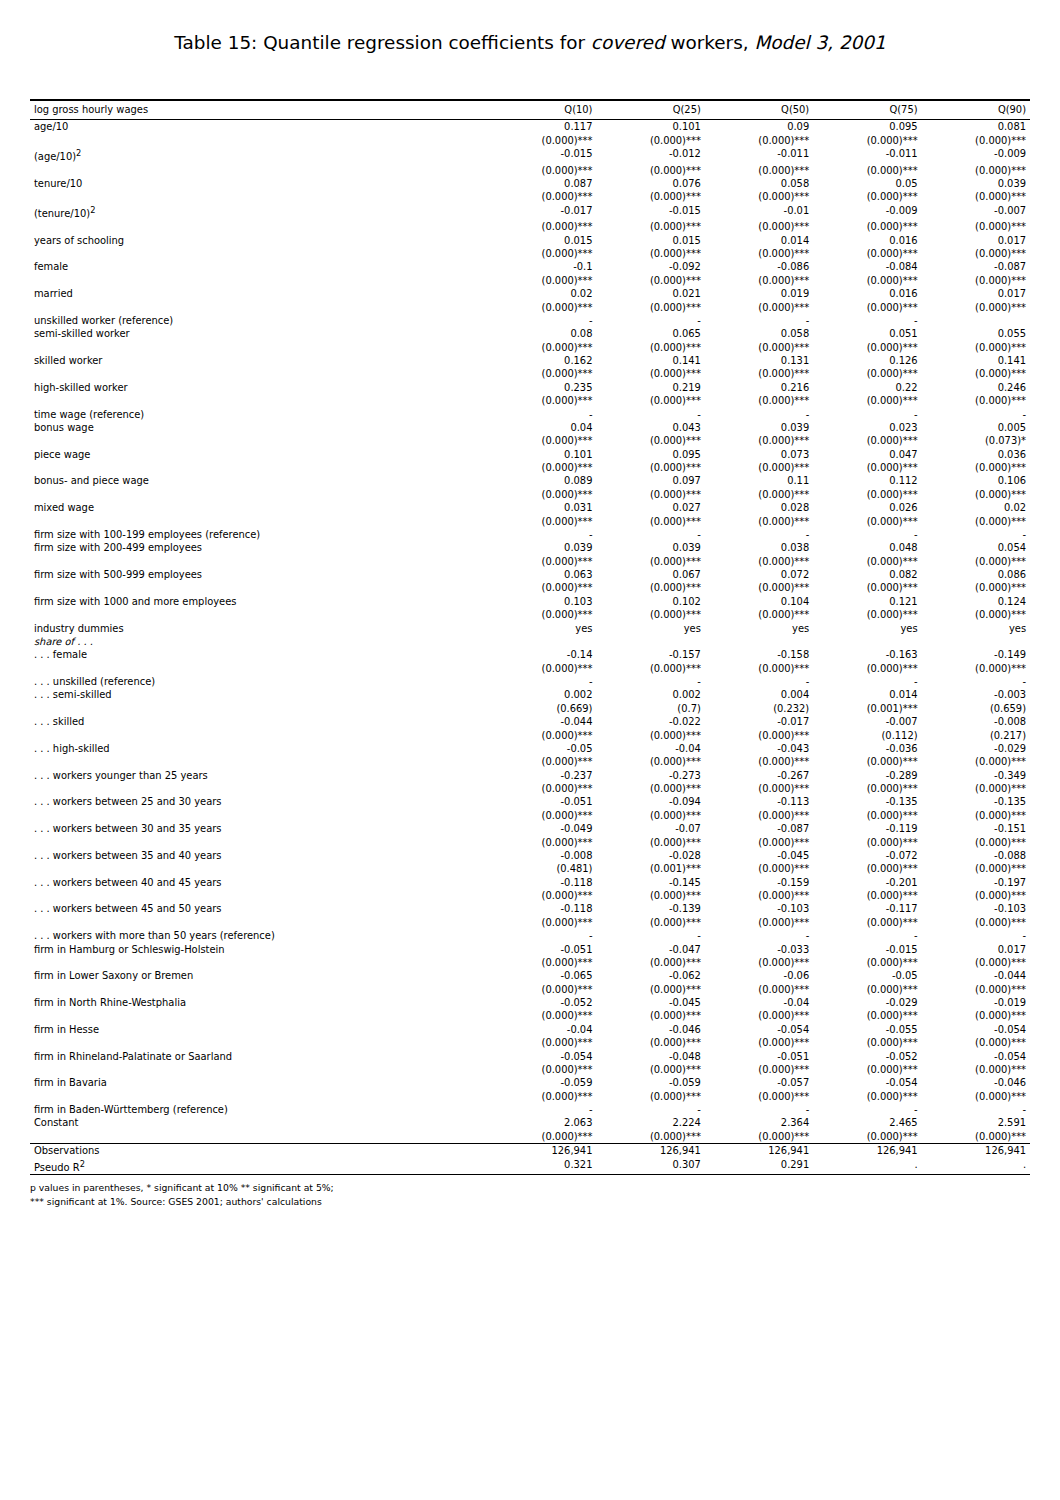Table 15: Quantile regression coefficients for covered workers, Model 3, 2001
| log gross hourly wages | Q(10) | Q(25) | Q(50) | Q(75) | Q(90) |
| --- | --- | --- | --- | --- | --- |
| age/10 | 0.117 | 0.101 | 0.09 | 0.095 | 0.081 |
| | (0.000)*** | (0.000)*** | (0.000)*** | (0.000)*** | (0.000)*** |
| (age/10) 2 | -0.015 | -0.012 | -0.011 | -0.011 | -0.009 |
| | (0.000)*** | (0.000)*** | (0.000)*** | (0.000)*** | (0.000)*** |
| tenure/10 | 0.087 | 0.076 | 0.058 | 0.05 | 0.039 |
| | (0.000)*** | (0.000)*** | (0.000)*** | (0.000)*** | (0.000)*** |
| (tenure/10) 2 | -0.017 | -0.015 | -0.01 | -0.009 | -0.007 |
| | (0.000)*** | (0.000)*** | (0.000)*** | (0.000)*** | (0.000)*** |
| years of schooling | 0.015 | 0.015 | 0.014 | 0.016 | 0.017 |
| | (0.000)*** | (0.000)*** | (0.000)*** | (0.000)*** | (0.000)*** |
| female | -0.1 | -0.092 | -0.086 | -0.084 | -0.087 |
| | (0.000)*** | (0.000)*** | (0.000)*** | (0.000)*** | (0.000)*** |
| married | 0.02 | 0.021 | 0.019 | 0.016 | 0.017 |
| | (0.000)*** | (0.000)*** | (0.000)*** | (0.000)*** | (0.000)*** |
| unskilled worker (reference) | - | - | - | - | |
| semi-skilled worker | 0.08 | 0.065 | 0.058 | 0.051 | 0.055 |
| | (0.000)*** | (0.000)*** | (0.000)*** | (0.000)*** | (0.000)*** |
| skilled worker | 0.162 | 0.141 | 0.131 | 0.126 | 0.141 |
| | (0.000)*** | (0.000)*** | (0.000)*** | (0.000)*** | (0.000)*** |
| high-skilled worker | 0.235 | 0.219 | 0.216 | 0.22 | 0.246 |
| | (0.000)*** | (0.000)*** | (0.000)*** | (0.000)*** | (0.000)*** |
| time wage (reference) | - | - | - | - | - |
| bonus wage | 0.04 | 0.043 | 0.039 | 0.023 | 0.005 |
| | (0.000)*** | (0.000)*** | (0.000)*** | (0.000)*** | (0.073)* |
| piece wage | 0.101 | 0.095 | 0.073 | 0.047 | 0.036 |
| | (0.000)*** | (0.000)*** | (0.000)*** | (0.000)*** | (0.000)*** |
| bonus- and piece wage | 0.089 | 0.097 | 0.11 | 0.112 | 0.106 |
| | (0.000)*** | (0.000)*** | (0.000)*** | (0.000)*** | (0.000)*** |
| mixed wage | 0.031 | 0.027 | 0.028 | 0.026 | 0.02 |
| | (0.000)*** | (0.000)*** | (0.000)*** | (0.000)*** | (0.000)*** |
| firm size with 100-199 employees (reference) | - | - | - | - | - |
| firm size with 200-499 employees | 0.039 | 0.039 | 0.038 | 0.048 | 0.054 |
| | (0.000)*** | (0.000)*** | (0.000)*** | (0.000)*** | (0.000)*** |
| firm size with 500-999 employees | 0.063 | 0.067 | 0.072 | 0.082 | 0.086 |
| | (0.000)*** | (0.000)*** | (0.000)*** | (0.000)*** | (0.000)*** |
| firm size with 1000 and more employees | 0.103 | 0.102 | 0.104 | 0.121 | 0.124 |
| | (0.000)*** | (0.000)*** | (0.000)*** | (0.000)*** | (0.000)*** |
| industry dummies | yes | yes | yes | yes | yes |
| share of . . . | | | | | |
| . . . female | -0.14 | -0.157 | -0.158 | -0.163 | -0.149 |
| | (0.000)*** | (0.000)*** | (0.000)*** | (0.000)*** | (0.000)*** |
| . . . unskilled (reference) | - | - | - | - | - |
| . . . semi-skilled | 0.002 | 0.002 | 0.004 | 0.014 | -0.003 |
| | (0.669) | (0.7) | (0.232) | (0.001)*** | (0.659) |
| . . . skilled | -0.044 | -0.022 | -0.017 | -0.007 | -0.008 |
| | (0.000)*** | (0.000)*** | (0.000)*** | (0.112) | (0.217) |
| . . . high-skilled | -0.05 | -0.04 | -0.043 | -0.036 | -0.029 |
| | (0.000)*** | (0.000)*** | (0.000)*** | (0.000)*** | (0.000)*** |
| . . . workers younger than 25 years | -0.237 | -0.273 | -0.267 | -0.289 | -0.349 |
| | (0.000)*** | (0.000)*** | (0.000)*** | (0.000)*** | (0.000)*** |
| . . . workers between 25 and 30 years | -0.051 | -0.094 | -0.113 | -0.135 | -0.135 |
| | (0.000)*** | (0.000)*** | (0.000)*** | (0.000)*** | (0.000)*** |
| . . . workers between 30 and 35 years | -0.049 | -0.07 | -0.087 | -0.119 | -0.151 |
| | (0.000)*** | (0.000)*** | (0.000)*** | (0.000)*** | (0.000)*** |
| . . . workers between 35 and 40 years | -0.008 | -0.028 | -0.045 | -0.072 | -0.088 |
| | (0.481) | (0.001)*** | (0.000)*** | (0.000)*** | (0.000)*** |
| . . . workers between 40 and 45 years | -0.118 | -0.145 | -0.159 | -0.201 | -0.197 |
| | (0.000)*** | (0.000)*** | (0.000)*** | (0.000)*** | (0.000)*** |
| . . . workers between 45 and 50 years | -0.118 | -0.139 | -0.103 | -0.117 | -0.103 |
| | (0.000)*** | (0.000)*** | (0.000)*** | (0.000)*** | (0.000)*** |
| . . . workers with more than 50 years (reference) | - | - | - | - | - |
| firm in Hamburg or Schleswig-Holstein | -0.051 | -0.047 | -0.033 | -0.015 | 0.017 |
| | (0.000)*** | (0.000)*** | (0.000)*** | (0.000)*** | (0.000)*** |
| firm in Lower Saxony or Bremen | -0.065 | -0.062 | -0.06 | -0.05 | -0.044 |
| | (0.000)*** | (0.000)*** | (0.000)*** | (0.000)*** | (0.000)*** |
| firm in North Rhine-Westphalia | -0.052 | -0.045 | -0.04 | -0.029 | -0.019 |
| | (0.000)*** | (0.000)*** | (0.000)*** | (0.000)*** | (0.000)*** |
| firm in Hesse | -0.04 | -0.046 | -0.054 | -0.055 | -0.054 |
| | (0.000)*** | (0.000)*** | (0.000)*** | (0.000)*** | (0.000)*** |
| firm in Rhineland-Palatinate or Saarland | -0.054 | -0.048 | -0.051 | -0.052 | -0.054 |
| | (0.000)*** | (0.000)*** | (0.000)*** | (0.000)*** | (0.000)*** |
| firm in Bavaria | -0.059 | -0.059 | -0.057 | -0.054 | -0.046 |
| | (0.000)*** | (0.000)*** | (0.000)*** | (0.000)*** | (0.000)*** |
| firm in Baden-Württemberg (reference) | - | - | - | - | - |
| Constant | 2.063 | 2.224 | 2.364 | 2.465 | 2.591 |
| | (0.000)*** | (0.000)*** | (0.000)*** | (0.000)*** | (0.000)*** |
| Observations | 126,941 | 126,941 | 126,941 | 126,941 | 126,941 |
| Pseudo R 2 | 0.321 | 0.307 | 0.291 | . | . |
p values in parentheses, * significant at 10% ** significant at 5%;
*** significant at 1%. Source: GSES 2001; authors' calculations